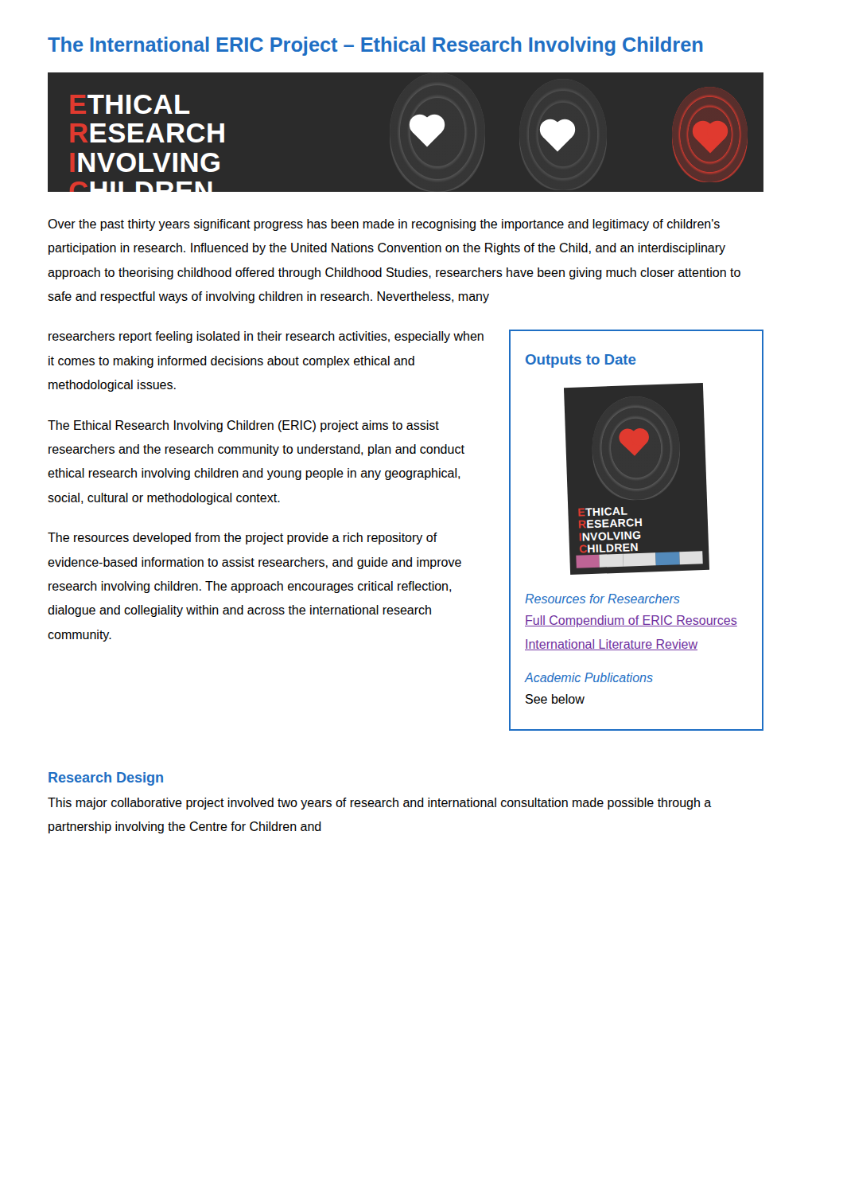The International ERIC Project – Ethical Research Involving Children
ETHICAL
RESEARCH
INVOLVING
CHILDREN
Over the past thirty years significant progress has been made in recognising the importance and legitimacy of children's participation in research. Influenced by the United Nations Convention on the Rights of the Child, and an interdisciplinary approach to theorising childhood offered through Childhood Studies, researchers have been giving much closer attention to safe and respectful ways of involving children in research. Nevertheless, many
Outputs to Date
ETHICAL
RESEARCH
INVOLVING
CHILDREN
Resources for Researchers
Full Compendium of ERIC Resources
International Literature Review
Academic Publications
See below
researchers report feeling isolated in their research activities, especially when it comes to making informed decisions about complex ethical and methodological issues.
The Ethical Research Involving Children (ERIC) project aims to assist researchers and the research community to understand, plan and conduct ethical research involving children and young people in any geographical, social, cultural or methodological context.
The resources developed from the project provide a rich repository of evidence-based information to assist researchers, and guide and improve research involving children. The approach encourages critical reflection, dialogue and collegiality within and across the international research community.
Research Design
This major collaborative project involved two years of research and international consultation made possible through a partnership involving the Centre for Children and